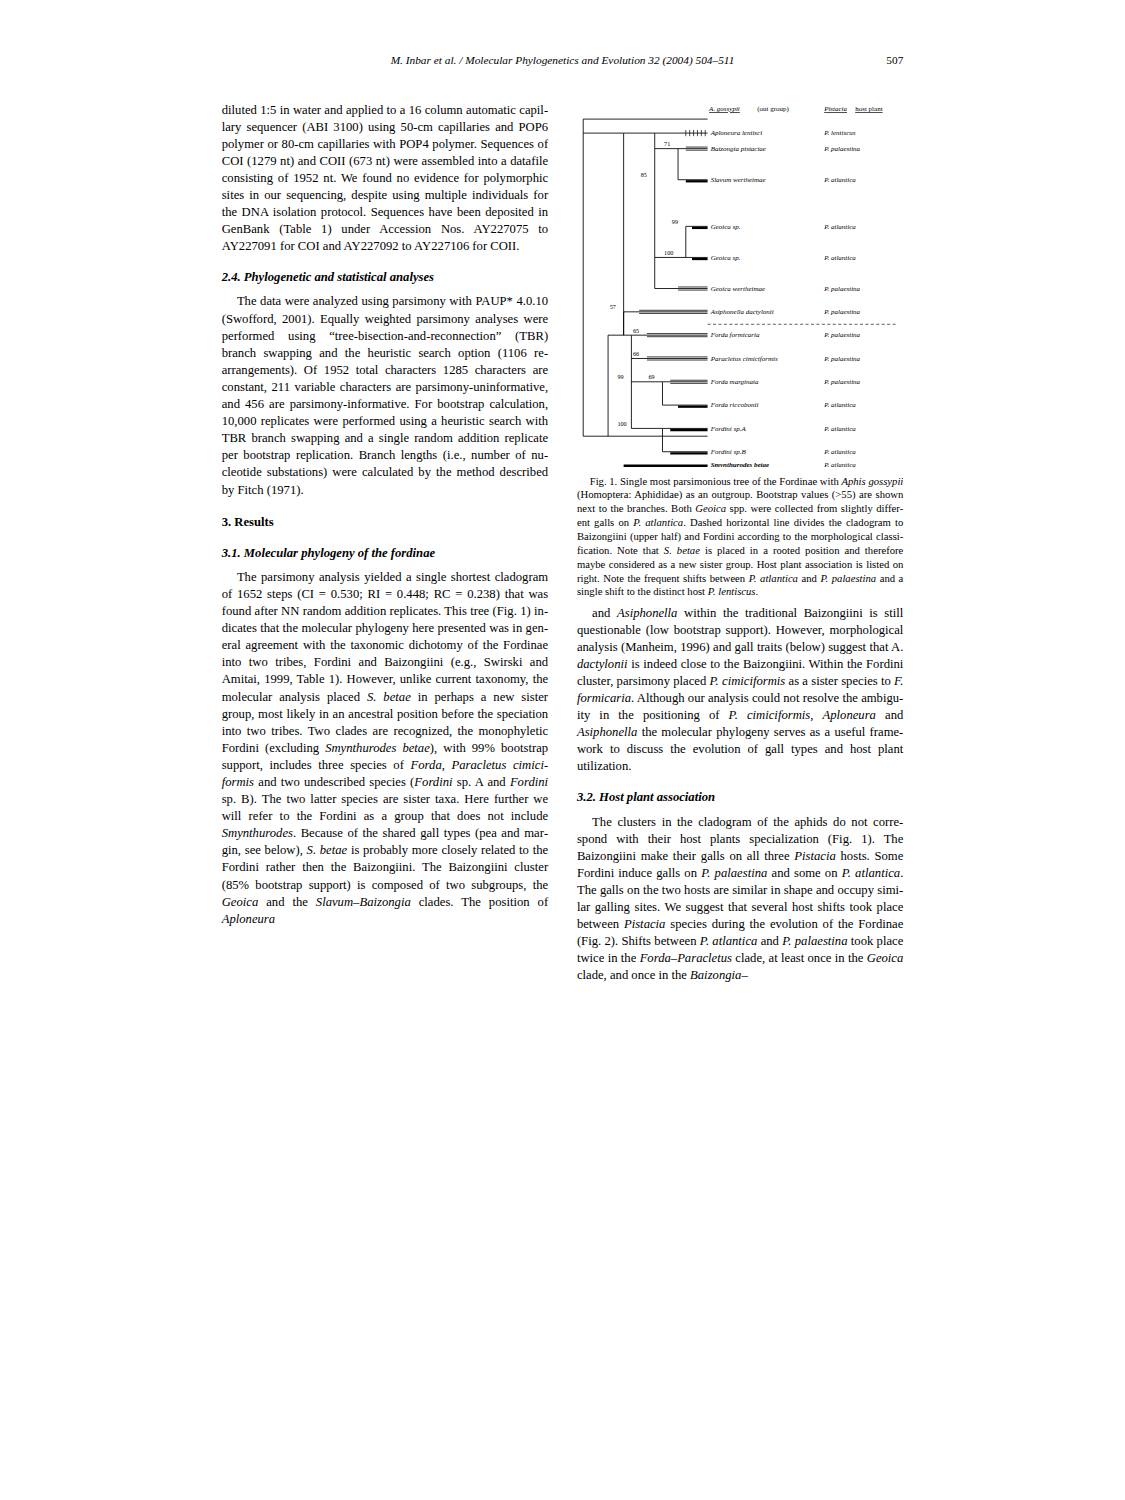M. Inbar et al. / Molecular Phylogenetics and Evolution 32 (2004) 504–511 507
diluted 1:5 in water and applied to a 16 column automatic capillary sequencer (ABI 3100) using 50-cm capillaries and POP6 polymer or 80-cm capillaries with POP4 polymer. Sequences of COI (1279 nt) and COII (673 nt) were assembled into a datafile consisting of 1952 nt. We found no evidence for polymorphic sites in our sequencing, despite using multiple individuals for the DNA isolation protocol. Sequences have been deposited in GenBank (Table 1) under Accession Nos. AY227075 to AY227091 for COI and AY227092 to AY227106 for COII.
2.4. Phylogenetic and statistical analyses
The data were analyzed using parsimony with PAUP* 4.0.10 (Swofford, 2001). Equally weighted parsimony analyses were performed using “tree-bisection-and-reconnection” (TBR) branch swapping and the heuristic search option (1106 rearrangements). Of 1952 total characters 1285 characters are constant, 211 variable characters are parsimony-uninformative, and 456 are parsimony-informative. For bootstrap calculation, 10,000 replicates were performed using a heuristic search with TBR branch swapping and a single random addition replicate per bootstrap replication. Branch lengths (i.e., number of nucleotide substations) were calculated by the method described by Fitch (1971).
3. Results
3.1. Molecular phylogeny of the fordinae
The parsimony analysis yielded a single shortest cladogram of 1652 steps (CI = 0.530; RI = 0.448; RC = 0.238) that was found after NN random addition replicates. This tree (Fig. 1) indicates that the molecular phylogeny here presented was in general agreement with the taxonomic dichotomy of the Fordinae into two tribes, Fordini and Baizongiini (e.g., Swirski and Amitai, 1999, Table 1). However, unlike current taxonomy, the molecular analysis placed S. betae in perhaps a new sister group, most likely in an ancestral position before the speciation into two tribes. Two clades are recognized, the monophyletic Fordini (excluding Smynthurodes betae), with 99% bootstrap support, includes three species of Forda, Paracletus cimiciformis and two undescribed species (Fordini sp. A and Fordini sp. B). The two latter species are sister taxa. Here further we will refer to the Fordini as a group that does not include Smynthurodes. Because of the shared gall types (pea and margin, see below), S. betae is probably more closely related to the Fordini rather then the Baizongiini. The Baizongiini cluster (85% bootstrap support) is composed of two subgroups, the Geoica and the Slavum–Baizongia clades. The position of Aploneura
A. gossypii (out group) Pistacia host plant 71 85 99 100 57 65 66 99 69 100 Aploneura lentisci Baizongia pistaciae Slavum wertheimae Geoica sp. Geoica sp. Geoica wertheimae Asiphonella dactylonii Forda formicaria Paracletus cimiciformis Forda marginata Forda riccobonii Fordini sp.A Fordini sp.B x Smynthurodes betae P. lentiscus P. palaestina P. atlantica P. atlantica P. atlantica P. palaestina P. palaestina P. palaestina P. palaestina P. palaestina P. atlantica P. atlantica P. atlantica P. atlantica 50 changes P. palaestina P. atlantica P. lentiscus
Fig. 1. Single most parsimonious tree of the Fordinae with Aphis gossypii (Homoptera: Aphididae) as an outgroup. Bootstrap values (>55) are shown next to the branches. Both Geoica spp. were collected from slightly different galls on P. atlantica. Dashed horizontal line divides the cladogram to Baizongiini (upper half) and Fordini according to the morphological classification. Note that S. betae is placed in a rooted position and therefore maybe considered as a new sister group. Host plant association is listed on right. Note the frequent shifts between P. atlantica and P. palaestina and a single shift to the distinct host P. lentiscus.
and Asiphonella within the traditional Baizongiini is still questionable (low bootstrap support). However, morphological analysis (Manheim, 1996) and gall traits (below) suggest that A. dactylonii is indeed close to the Baizongiini. Within the Fordini cluster, parsimony placed P. cimiciformis as a sister species to F. formicaria. Although our analysis could not resolve the ambiguity in the positioning of P. cimiciformis, Aploneura and Asiphonella the molecular phylogeny serves as a useful framework to discuss the evolution of gall types and host plant utilization.
3.2. Host plant association
The clusters in the cladogram of the aphids do not correspond with their host plants specialization (Fig. 1). The Baizongiini make their galls on all three Pistacia hosts. Some Fordini induce galls on P. palaestina and some on P. atlantica. The galls on the two hosts are similar in shape and occupy similar galling sites. We suggest that several host shifts took place between Pistacia species during the evolution of the Fordinae (Fig. 2). Shifts between P. atlantica and P. palaestina took place twice in the Forda–Paracletus clade, at least once in the Geoica clade, and once in the Baizongia–